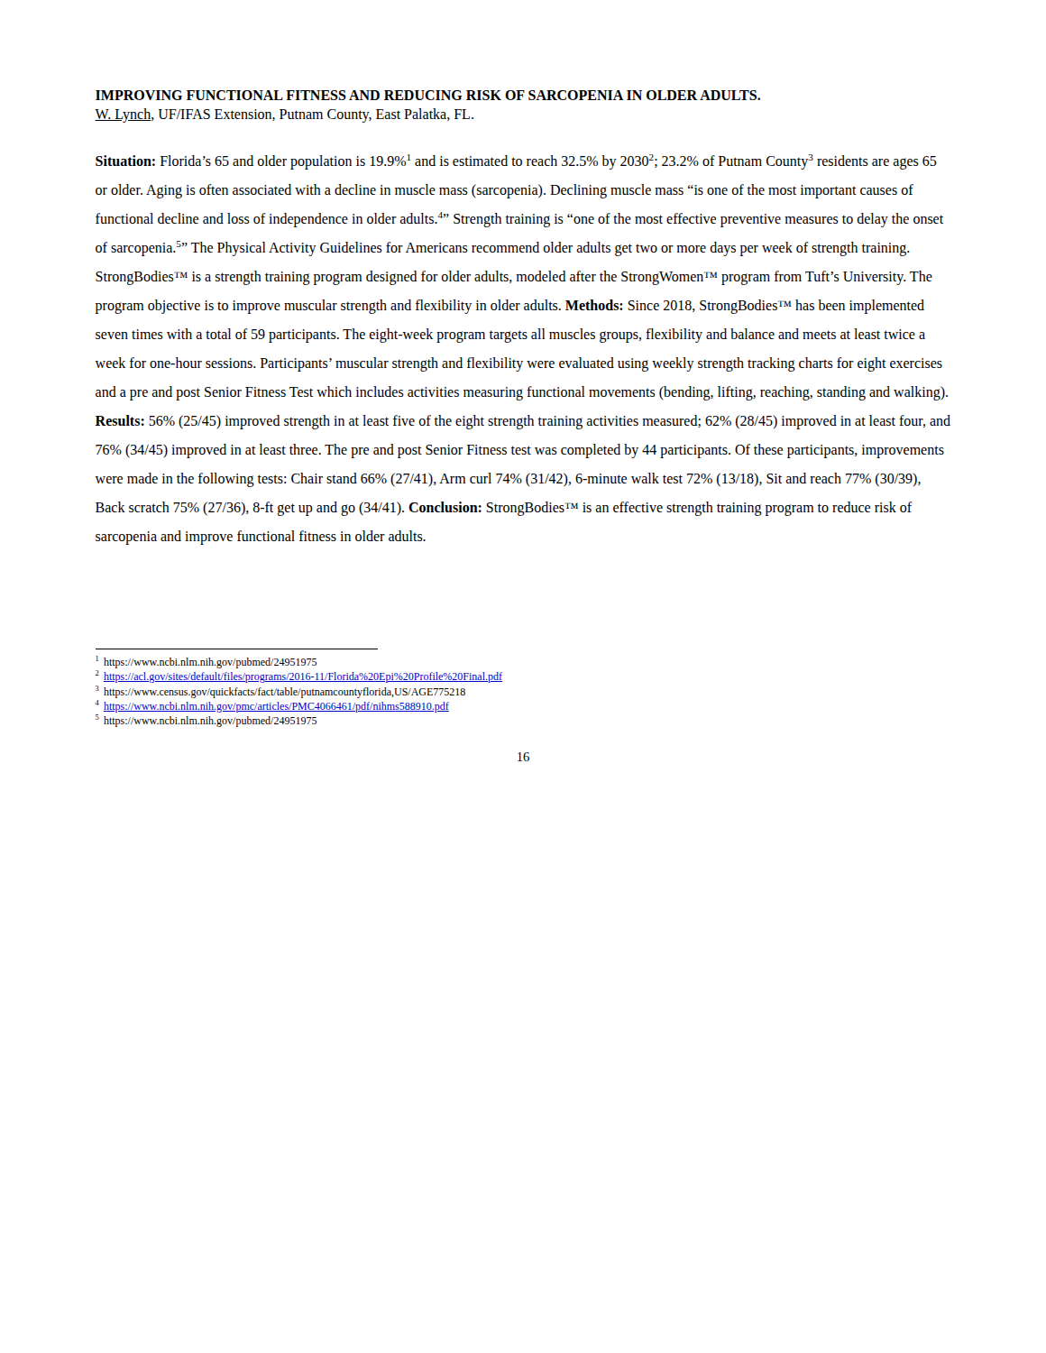Improving Functional Fitness and Reducing Risk of Sarcopenia in Older Adults.
W. Lynch, UF/IFAS Extension, Putnam County, East Palatka, FL.
Situation: Florida’s 65 and older population is 19.9%1 and is estimated to reach 32.5% by 20302; 23.2% of Putnam County3 residents are ages 65 or older. Aging is often associated with a decline in muscle mass (sarcopenia). Declining muscle mass “is one of the most important causes of functional decline and loss of independence in older adults.4” Strength training is “one of the most effective preventive measures to delay the onset of sarcopenia.5” The Physical Activity Guidelines for Americans recommend older adults get two or more days per week of strength training. StrongBodies™ is a strength training program designed for older adults, modeled after the StrongWomen™ program from Tuft’s University. The program objective is to improve muscular strength and flexibility in older adults. Methods: Since 2018, StrongBodies™ has been implemented seven times with a total of 59 participants. The eight-week program targets all muscles groups, flexibility and balance and meets at least twice a week for one-hour sessions. Participants’ muscular strength and flexibility were evaluated using weekly strength tracking charts for eight exercises and a pre and post Senior Fitness Test which includes activities measuring functional movements (bending, lifting, reaching, standing and walking). Results: 56% (25/45) improved strength in at least five of the eight strength training activities measured; 62% (28/45) improved in at least four, and 76% (34/45) improved in at least three. The pre and post Senior Fitness test was completed by 44 participants. Of these participants, improvements were made in the following tests: Chair stand 66% (27/41), Arm curl 74% (31/42), 6-minute walk test 72% (13/18), Sit and reach 77% (30/39), Back scratch 75% (27/36), 8-ft get up and go (34/41). Conclusion: StrongBodies™ is an effective strength training program to reduce risk of sarcopenia and improve functional fitness in older adults.
1 https://www.ncbi.nlm.nih.gov/pubmed/24951975
2 https://acl.gov/sites/default/files/programs/2016-11/Florida%20Epi%20Profile%20Final.pdf
3 https://www.census.gov/quickfacts/fact/table/putnamcountyflorida,US/AGE775218
4 https://www.ncbi.nlm.nih.gov/pmc/articles/PMC4066461/pdf/nihms588910.pdf
5 https://www.ncbi.nlm.nih.gov/pubmed/24951975
16